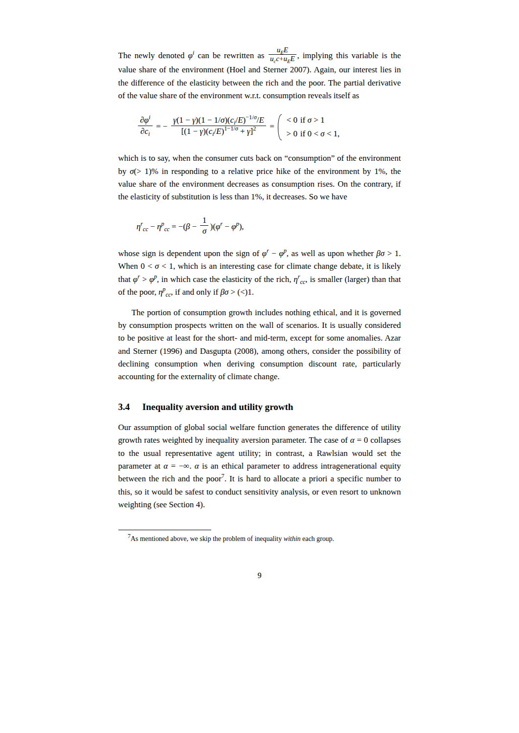The newly denoted φi can be rewritten as uEE ucc+uEE, implying this variable is the value share of the environment (Hoel and Sterner 2007). Again, our interest lies in the difference of the elasticity between the rich and the poor. The partial derivative of the value share of the environment w.r.t. consumption reveals itself as
∂φi∂ci = − γ(1 − γ)(1 − 1/σ)(ci/E)−1/σ/E[(1 − γ)(ci/E)1−1/σ + γ]2 =
| < 0 | if σ > 1 |
| > 0 | if 0 < σ < 1, |
which is to say, when the consumer cuts back on “consumption” of the environment by σ(> 1)% in responding to a relative price hike of the environment by 1%, the value share of the environment decreases as consumption rises. On the contrary, if the elasticity of substitution is less than 1%, it decreases. So we have
ηrcc − ηpcc = −(β − 1 σ)(φr − φp),
whose sign is dependent upon the sign of φr − φp, as well as upon whether βσ > 1. When 0 < σ < 1, which is an interesting case for climate change debate, it is likely that φr > φp, in which case the elasticity of the rich, ηrcc, is smaller (larger) than that of the poor, ηpcc, if and only if βσ > (<)1.
The portion of consumption growth includes nothing ethical, and it is governed by consumption prospects written on the wall of scenarios. It is usually considered to be positive at least for the short- and mid-term, except for some anomalies. Azar and Sterner (1996) and Dasgupta (2008), among others, consider the possibility of declining consumption when deriving consumption discount rate, particularly accounting for the externality of climate change.
3.4 Inequality aversion and utility growth
Our assumption of global social welfare function generates the difference of utility growth rates weighted by inequality aversion parameter. The case of α = 0 collapses to the usual representative agent utility; in contrast, a Rawlsian would set the parameter at α = −∞. α is an ethical parameter to address intragenerational equity between the rich and the poor7. It is hard to allocate a priori a specific number to this, so it would be safest to conduct sensitivity analysis, or even resort to unknown weighting (see Section 4).
7As mentioned above, we skip the problem of inequality within each group.
9